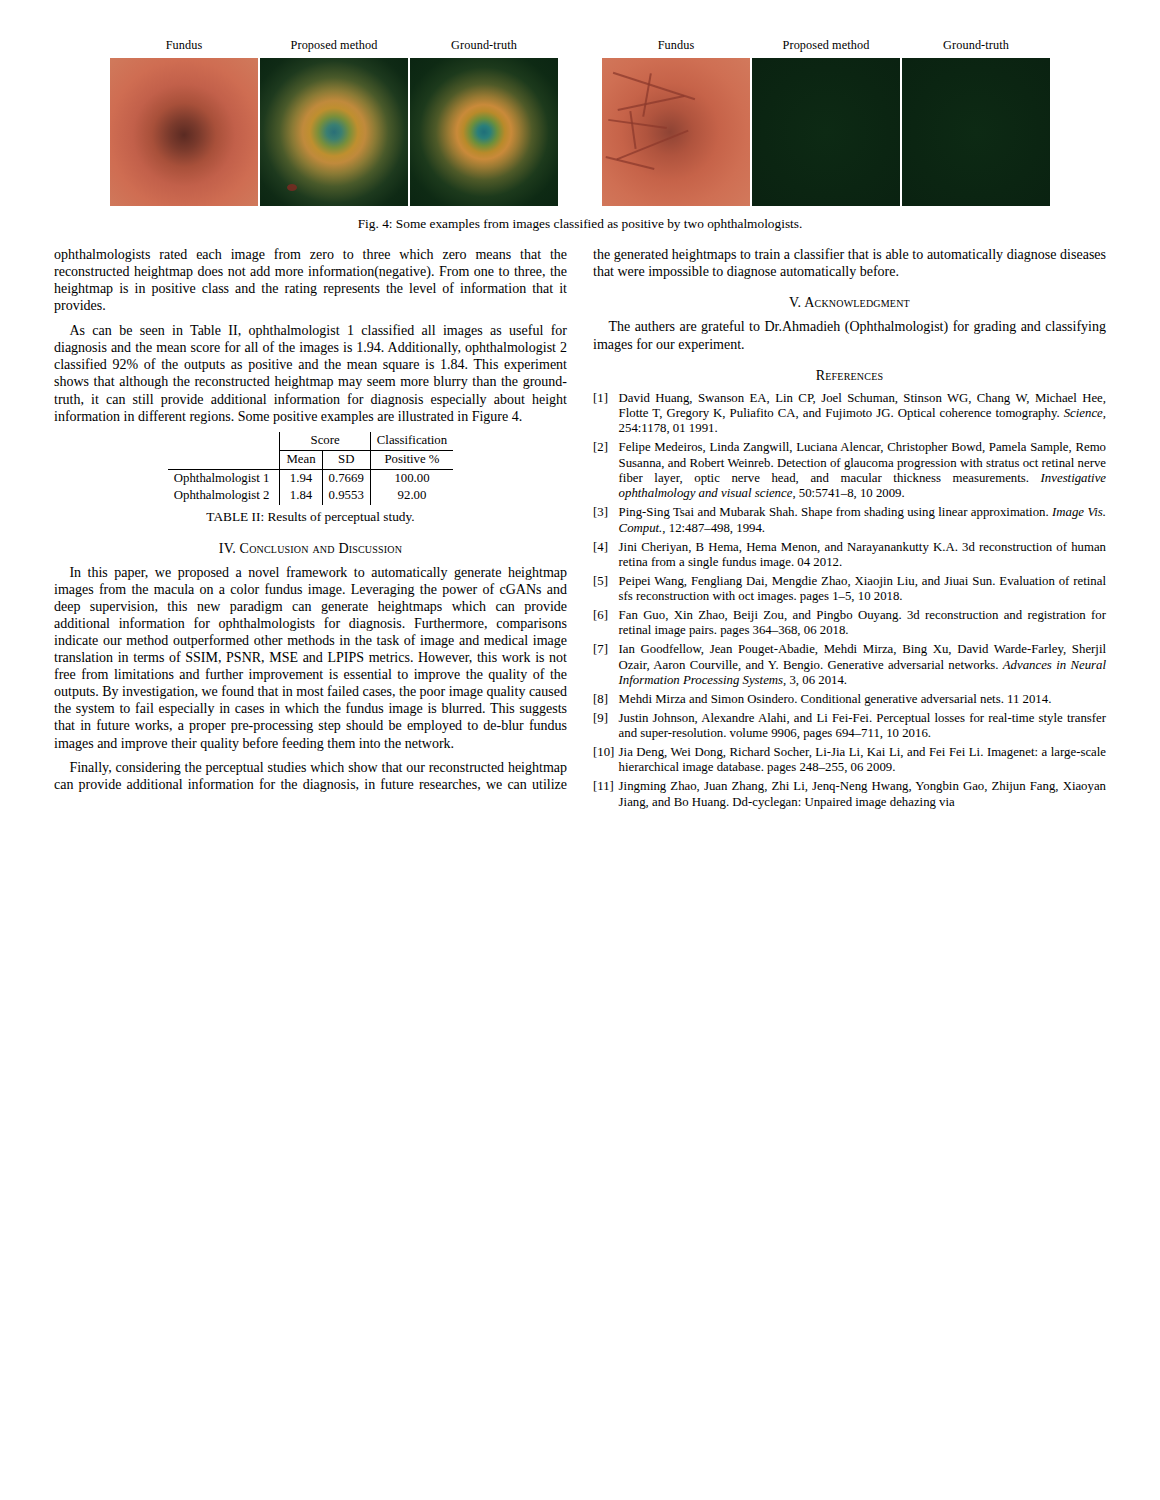Fundus
Proposed method
Ground-truth
Fundus
Proposed method
Ground-truth
Fig. 4: Some examples from images classified as positive by two ophthalmologists.
ophthalmologists rated each image from zero to three which zero means that the reconstructed heightmap does not add more information(negative). From one to three, the heightmap is in positive class and the rating represents the level of information that it provides.
As can be seen in Table II, ophthalmologist 1 classified all images as useful for diagnosis and the mean score for all of the images is 1.94. Additionally, ophthalmologist 2 classified 92% of the outputs as positive and the mean square is 1.84. This experiment shows that although the reconstructed heightmap may seem more blurry than the ground-truth, it can still provide additional information for diagnosis especially about height information in different regions. Some positive examples are illustrated in Figure 4.
| | Score | Classification |
| | Mean | SD | Positive % |
| Ophthalmologist 1 | 1.94 | 0.7669 | 100.00 |
| Ophthalmologist 2 | 1.84 | 0.9553 | 92.00 |
TABLE II: Results of perceptual study.
IV. Conclusion and Discussion
In this paper, we proposed a novel framework to automatically generate heightmap images from the macula on a color fundus image. Leveraging the power of cGANs and deep supervision, this new paradigm can generate heightmaps which can provide additional information for ophthalmologists for diagnosis. Furthermore, comparisons indicate our method outperformed other methods in the task of image and medical image translation in terms of SSIM, PSNR, MSE and LPIPS metrics. However, this work is not free from limitations and further improvement is essential to improve the quality of the outputs. By investigation, we found that in most failed cases, the poor image quality caused the system to fail especially in cases in which the fundus image is blurred. This suggests that in future works, a proper pre-processing step should be employed to de-blur fundus images and improve their quality before feeding them into the network.
Finally, considering the perceptual studies which show that our reconstructed heightmap can provide additional information for the diagnosis, in future researches, we can utilize the generated heightmaps to train a classifier that is able to automatically diagnose diseases that were impossible to diagnose automatically before.
V. Acknowledgment
The authers are grateful to Dr.Ahmadieh (Ophthalmologist) for grading and classifying images for our experiment.
References
[1] David Huang, Swanson EA, Lin CP, Joel Schuman, Stinson WG, Chang W, Michael Hee, Flotte T, Gregory K, Puliafito CA, and Fujimoto JG. Optical coherence tomography. Science, 254:1178, 01 1991.
[2] Felipe Medeiros, Linda Zangwill, Luciana Alencar, Christopher Bowd, Pamela Sample, Remo Susanna, and Robert Weinreb. Detection of glaucoma progression with stratus oct retinal nerve fiber layer, optic nerve head, and macular thickness measurements. Investigative ophthalmology and visual science, 50:5741–8, 10 2009.
[3] Ping-Sing Tsai and Mubarak Shah. Shape from shading using linear approximation. Image Vis. Comput., 12:487–498, 1994.
[4] Jini Cheriyan, B Hema, Hema Menon, and Narayanankutty K.A. 3d reconstruction of human retina from a single fundus image. 04 2012.
[5] Peipei Wang, Fengliang Dai, Mengdie Zhao, Xiaojin Liu, and Jiuai Sun. Evaluation of retinal sfs reconstruction with oct images. pages 1–5, 10 2018.
[6] Fan Guo, Xin Zhao, Beiji Zou, and Pingbo Ouyang. 3d reconstruction and registration for retinal image pairs. pages 364–368, 06 2018.
[7] Ian Goodfellow, Jean Pouget-Abadie, Mehdi Mirza, Bing Xu, David Warde-Farley, Sherjil Ozair, Aaron Courville, and Y. Bengio. Generative adversarial networks. Advances in Neural Information Processing Systems, 3, 06 2014.
[8] Mehdi Mirza and Simon Osindero. Conditional generative adversarial nets. 11 2014.
[9] Justin Johnson, Alexandre Alahi, and Li Fei-Fei. Perceptual losses for real-time style transfer and super-resolution. volume 9906, pages 694–711, 10 2016.
[10] Jia Deng, Wei Dong, Richard Socher, Li-Jia Li, Kai Li, and Fei Fei Li. Imagenet: a large-scale hierarchical image database. pages 248–255, 06 2009.
[11] Jingming Zhao, Juan Zhang, Zhi Li, Jenq-Neng Hwang, Yongbin Gao, Zhijun Fang, Xiaoyan Jiang, and Bo Huang. Dd-cyclegan: Unpaired image dehazing via